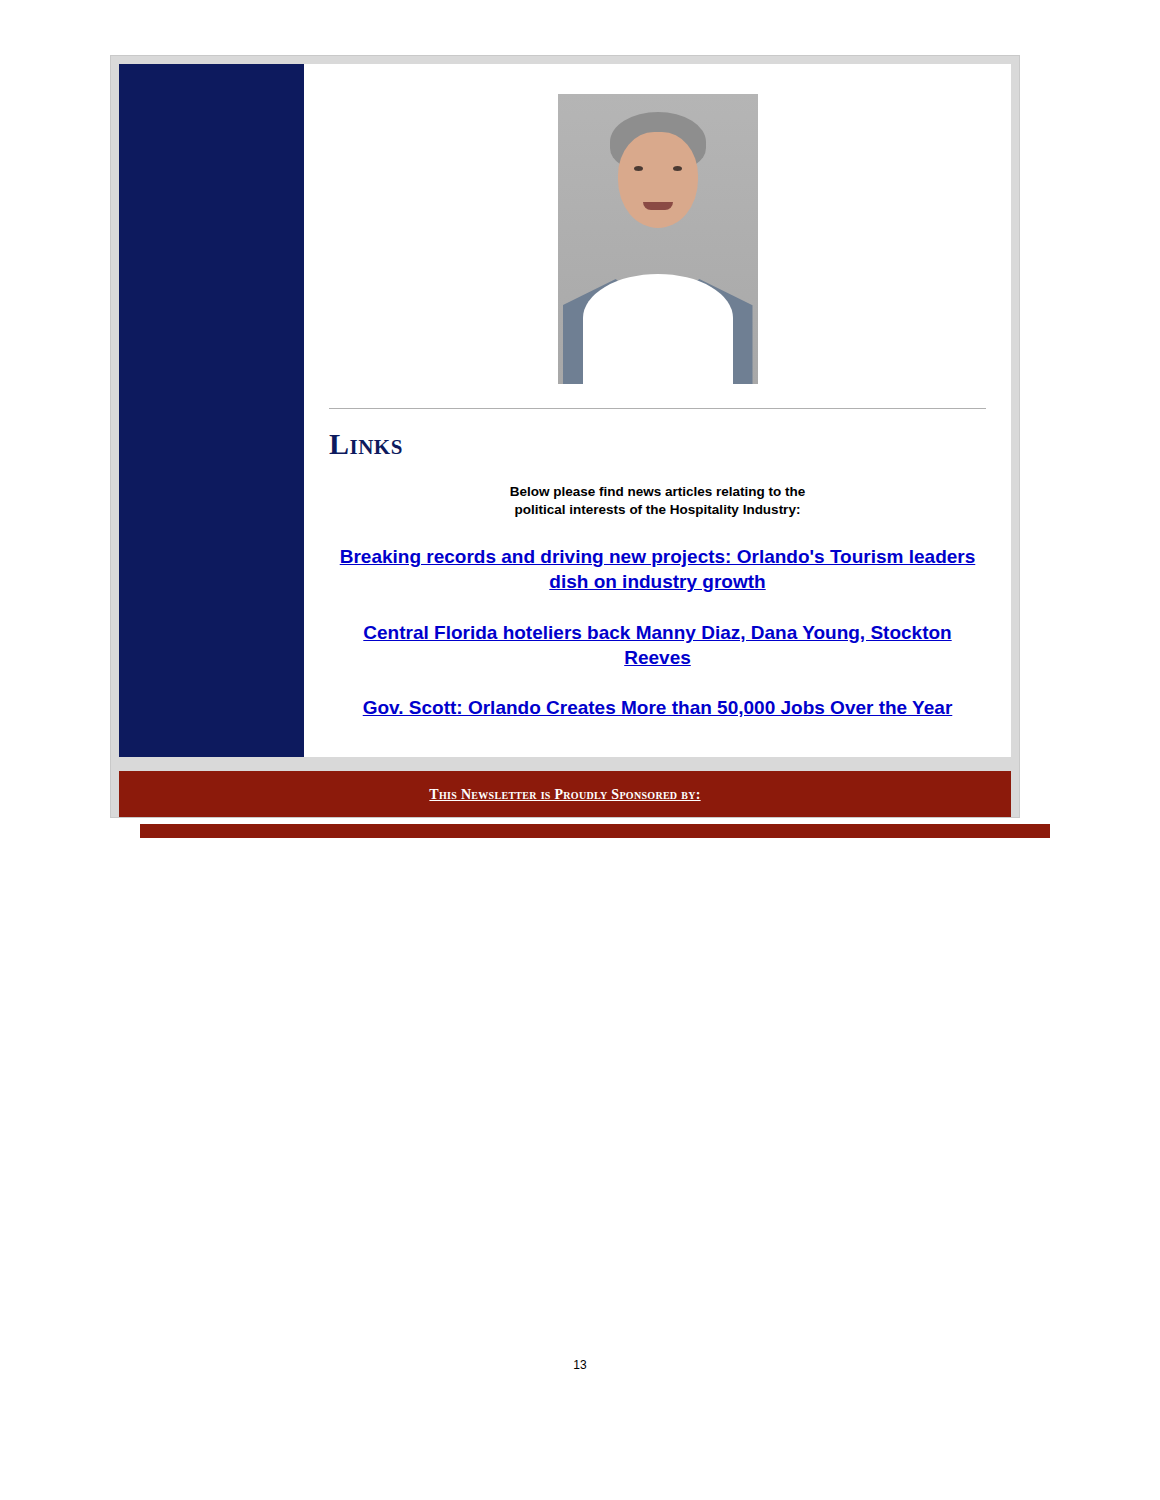Links
Below please find news articles relating to the
political interests of the Hospitality Industry:
Breaking records and driving new projects: Orlando's Tourism leaders dish on industry growth
Central Florida hoteliers back Manny Diaz, Dana Young, Stockton Reeves
Gov. Scott: Orlando Creates More than 50,000 Jobs Over the Year
This Newsletter is Proudly Sponsored by:
13